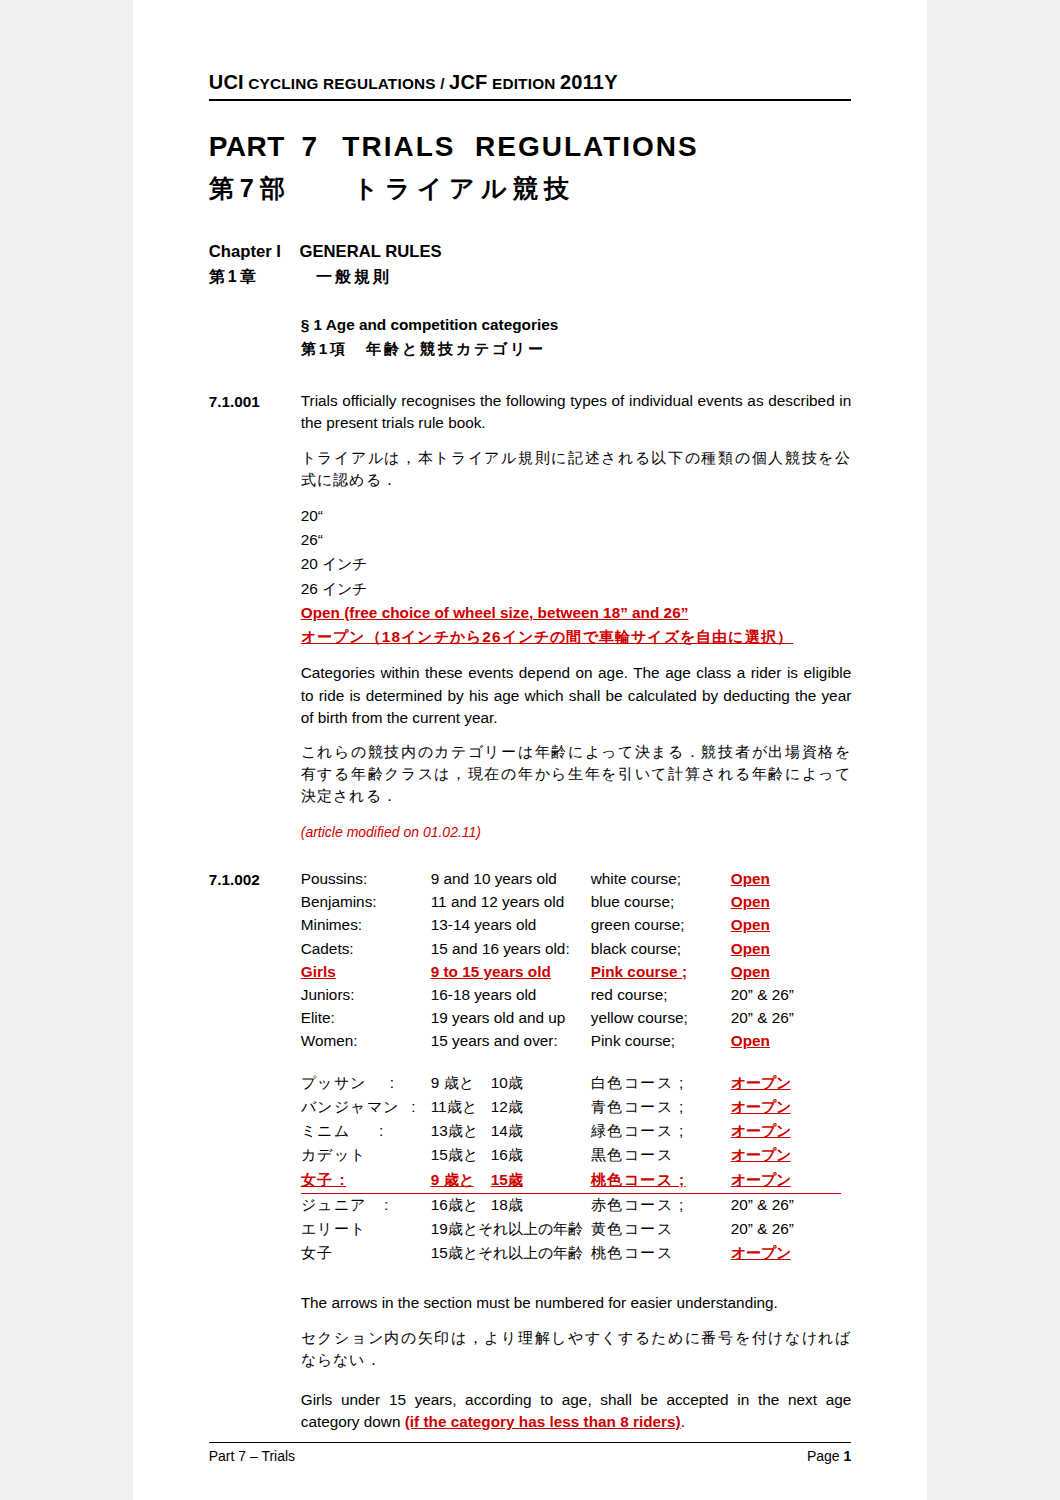UCI CYCLING REGULATIONS / JCF EDITION 2011Y
PART 7 TRIALS REGULATIONS
第7部　　トライアル競技
Chapter I GENERAL RULES
第1章　　　一般規則
§ 1 Age and competition categories
第1項　年齢と競技カテゴリー
7.1.001
Trials officially recognises the following types of individual events as described in the present trials rule book.
トライアルは，本トライアル規則に記述される以下の種類の個人競技を公式に認める．
20“
26“
20 インチ
26 インチ
Open (free choice of wheel size, between 18” and 26”
オープン（18インチから26インチの間で車輪サイズを自由に選択）
Categories within these events depend on age. The age class a rider is eligible to ride is determined by his age which shall be calculated by deducting the year of birth from the current year.
これらの競技内のカテゴリーは年齢によって決まる．競技者が出場資格を有する年齢クラスは，現在の年から生年を引いて計算される年齢によって決定される．
(article modified on 01.02.11)
7.1.002
| Poussins: | 9 and 10 years old | white course; | Open |
| Benjamins: | 11 and 12 years old | blue course; | Open |
| Minimes: | 13-14 years old | green course; | Open |
| Cadets: | 15 and 16 years old: | black course; | Open |
| Girls | 9 to 15 years old | Pink course ; | Open |
| Juniors: | 16-18 years old | red course; | 20” & 26” |
| Elite: | 19 years old and up | yellow course; | 20” & 26” |
| Women: | 15 years and over: | Pink course; | Open |
| プッサン : | 9 歳と | 10歳 | 白色コース ; | オープン |
| バンジャマン : | 11歳と | 12歳 | 青色コース ; | オープン |
| ミニム : | 13歳と | 14歳 | 緑色コース ; | オープン |
| カデット | 15歳と | 16歳 | 黒色コース | オープン |
| 女子 : | 9 歳と | 15歳 | 桃色コース ; | オープン |
| ジュニア : | 16歳と | 18歳 | 赤色コース ; | 20” & 26” |
| エリート | 19歳とそれ以上の年齢 | 黄色コース | 20” & 26” |
| 女子 | 15歳とそれ以上の年齢 | 桃色コース | オープン |
The arrows in the section must be numbered for easier understanding.
セクション内の矢印は，より理解しやすくするために番号を付けなければならない．
Girls under 15 years, according to age, shall be accepted in the next age category down (if the category has less than 8 riders).
Part 7 – Trials
Page 1